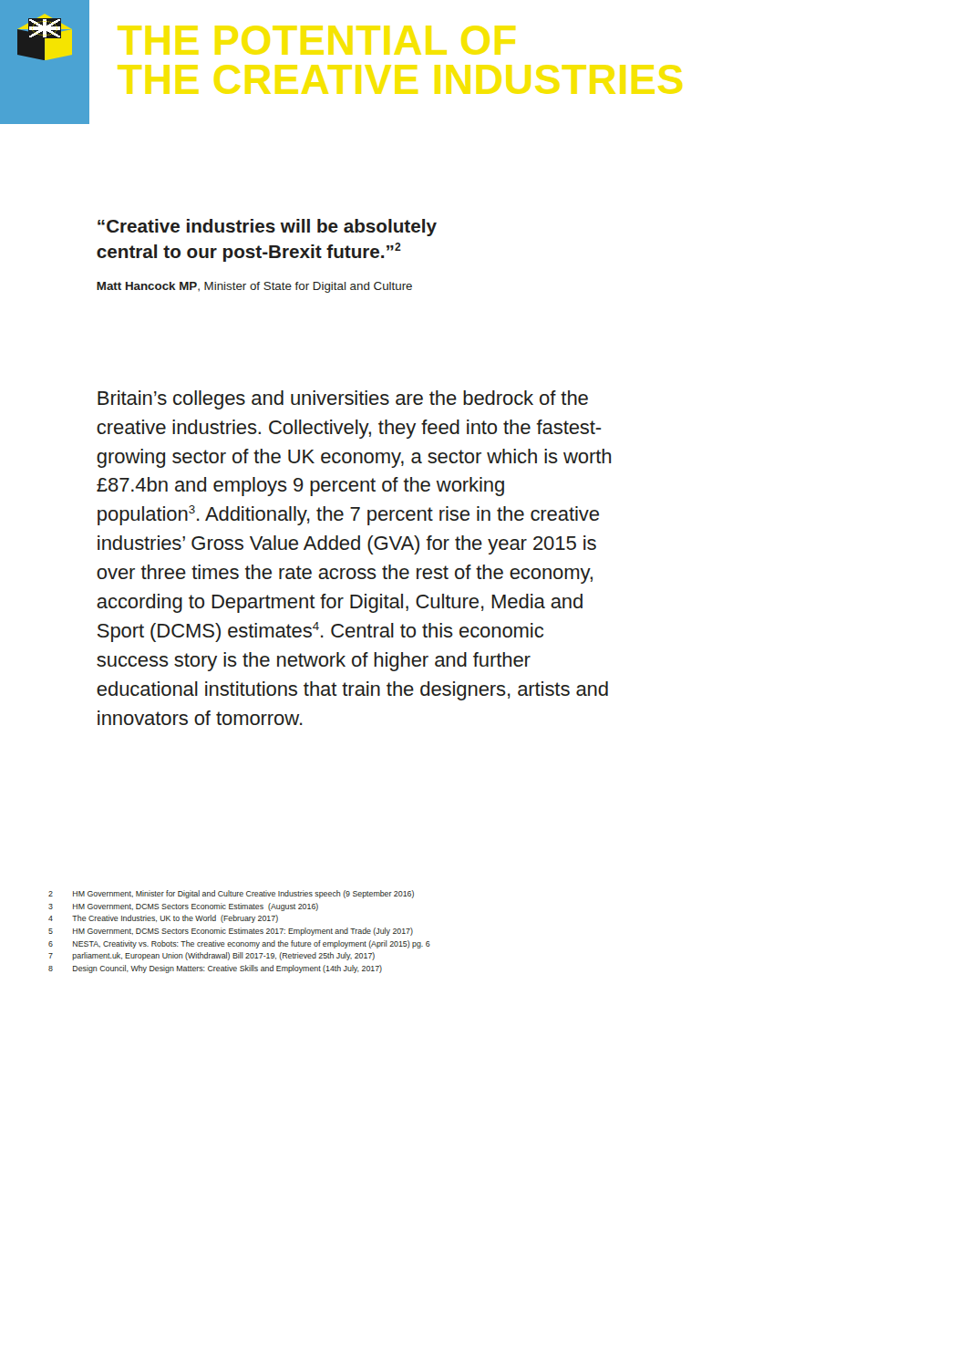The Potential of
the Creative Industries
“Creative industries will be absolutely
central to our post-Brexit future.”2
Matt Hancock MP, Minister of State for Digital and Culture
Britain’s colleges and universities are the bedrock of the creative industries. Collectively, they feed into the fastest-growing sector of the UK economy, a sector which is worth £87.4bn and employs 9 percent of the working population3. Additionally, the 7 percent rise in the creative industries’ Gross Value Added (GVA) for the year 2015 is over three times the rate across the rest of the economy, according to Department for Digital, Culture, Media and Sport (DCMS) estimates4. Central to this economic success story is the network of higher and further educational institutions that train the designers, artists and innovators of tomorrow.
| 2 | HM Government, Minister for Digital and Culture Creative Industries speech (9 September 2016) |
| 3 | HM Government, DCMS Sectors Economic Estimates (August 2016) |
| 4 | The Creative Industries, UK to the World (February 2017) |
| 5 | HM Government, DCMS Sectors Economic Estimates 2017: Employment and Trade (July 2017) |
| 6 | NESTA, Creativity vs. Robots: The creative economy and the future of employment (April 2015) pg. 6 |
| 7 | parliament.uk, European Union (Withdrawal) Bill 2017-19, (Retrieved 25th July, 2017) |
| 8 | Design Council, Why Design Matters: Creative Skills and Employment (14th July, 2017) |